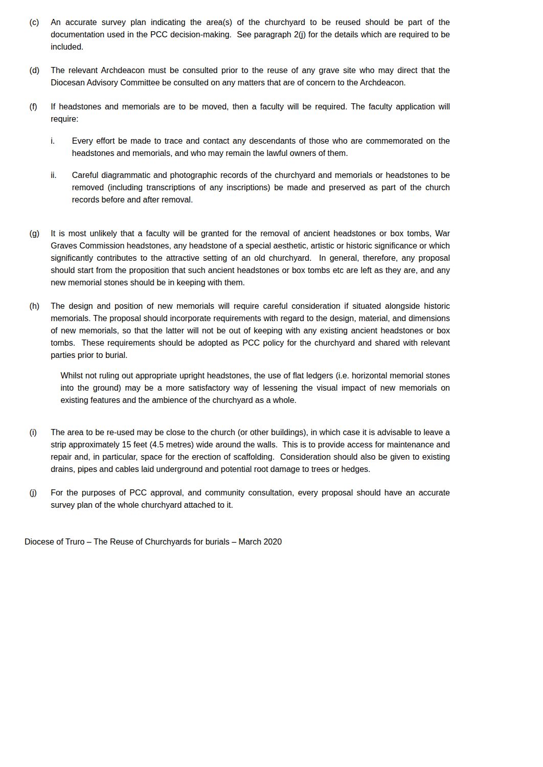(c)
An accurate survey plan indicating the area(s) of the churchyard to be reused should be part of the documentation used in the PCC decision-making. See paragraph 2(j) for the details which are required to be included.
(d)
The relevant Archdeacon must be consulted prior to the reuse of any grave site who may direct that the Diocesan Advisory Committee be consulted on any matters that are of concern to the Archdeacon.
(f)
If headstones and memorials are to be moved, then a faculty will be required. The faculty application will require:
i.
Every effort be made to trace and contact any descendants of those who are commemorated on the headstones and memorials, and who may remain the lawful owners of them.
ii.
Careful diagrammatic and photographic records of the churchyard and memorials or headstones to be removed (including transcriptions of any inscriptions) be made and preserved as part of the church records before and after removal.
(g)
It is most unlikely that a faculty will be granted for the removal of ancient headstones or box tombs, War Graves Commission headstones, any headstone of a special aesthetic, artistic or historic significance or which significantly contributes to the attractive setting of an old churchyard. In general, therefore, any proposal should start from the proposition that such ancient headstones or box tombs etc are left as they are, and any new memorial stones should be in keeping with them.
(h)
The design and position of new memorials will require careful consideration if situated alongside historic memorials. The proposal should incorporate requirements with regard to the design, material, and dimensions of new memorials, so that the latter will not be out of keeping with any existing ancient headstones or box tombs. These requirements should be adopted as PCC policy for the churchyard and shared with relevant parties prior to burial.
Whilst not ruling out appropriate upright headstones, the use of flat ledgers (i.e. horizontal memorial stones into the ground) may be a more satisfactory way of lessening the visual impact of new memorials on existing features and the ambience of the churchyard as a whole.
(i)
The area to be re-used may be close to the church (or other buildings), in which case it is advisable to leave a strip approximately 15 feet (4.5 metres) wide around the walls. This is to provide access for maintenance and repair and, in particular, space for the erection of scaffolding. Consideration should also be given to existing drains, pipes and cables laid underground and potential root damage to trees or hedges.
(j)
For the purposes of PCC approval, and community consultation, every proposal should have an accurate survey plan of the whole churchyard attached to it.
Diocese of Truro – The Reuse of Churchyards for burials – March 2020